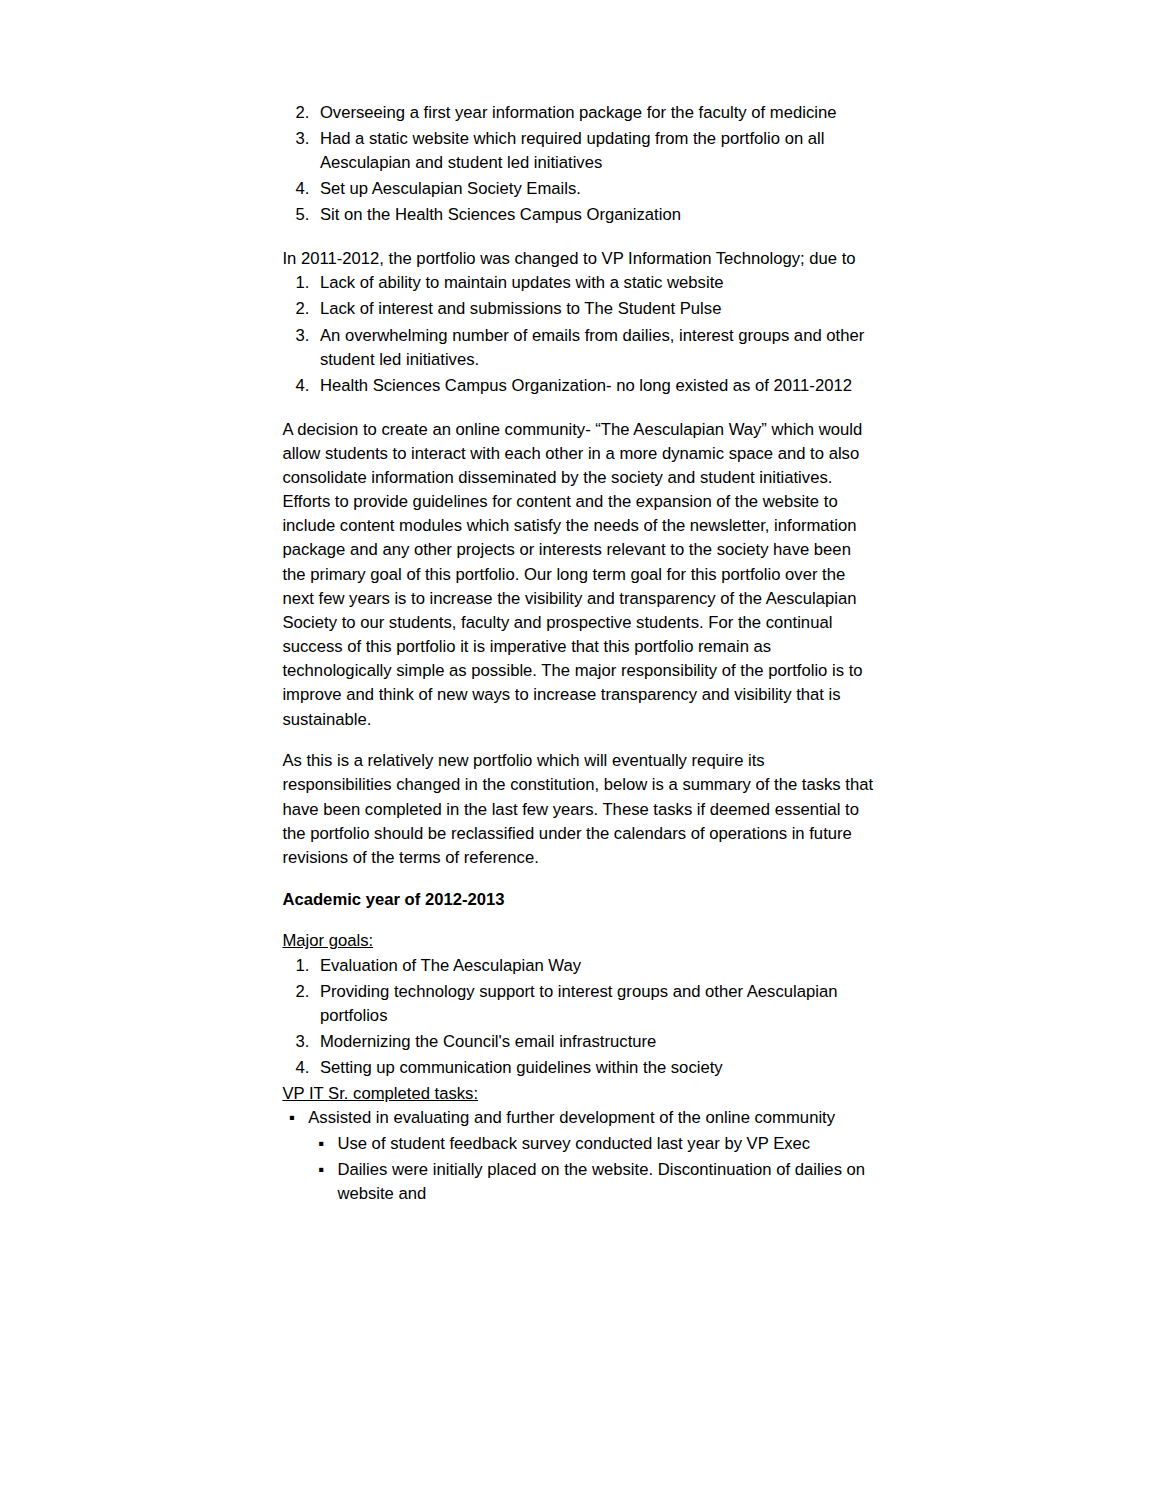Overseeing a first year information package for the faculty of medicine
Had a static website which required updating from the portfolio on all Aesculapian and student led initiatives
Set up Aesculapian Society Emails.
Sit on the Health Sciences Campus Organization
In 2011-2012, the portfolio was changed to VP Information Technology; due to
Lack of ability to maintain updates with a static website
Lack of interest and submissions to The Student Pulse
An overwhelming number of emails from dailies, interest groups and other student led initiatives.
Health Sciences Campus Organization- no long existed as of 2011-2012
A decision to create an online community- “The Aesculapian Way” which would allow students to interact with each other in a more dynamic space and to also consolidate information disseminated by the society and student initiatives. Efforts to provide guidelines for content and the expansion of the website to include content modules which satisfy the needs of the newsletter, information package and any other projects or interests relevant to the society have been the primary goal of this portfolio. Our long term goal for this portfolio over the next few years is to increase the visibility and transparency of the Aesculapian Society to our students, faculty and prospective students. For the continual success of this portfolio it is imperative that this portfolio remain as technologically simple as possible. The major responsibility of the portfolio is to improve and think of new ways to increase transparency and visibility that is sustainable.
As this is a relatively new portfolio which will eventually require its responsibilities changed in the constitution, below is a summary of the tasks that have been completed in the last few years. These tasks if deemed essential to the portfolio should be reclassified under the calendars of operations in future revisions of the terms of reference.
Academic year of 2012-2013
Major goals:
Evaluation of The Aesculapian Way
Providing technology support to interest groups and other Aesculapian portfolios
Modernizing the Council's email infrastructure
Setting up communication guidelines within the society
VP IT Sr. completed tasks:
Assisted in evaluating and further development of the online community
Use of student feedback survey conducted last year by VP Exec
Dailies were initially placed on the website. Discontinuation of dailies on website and